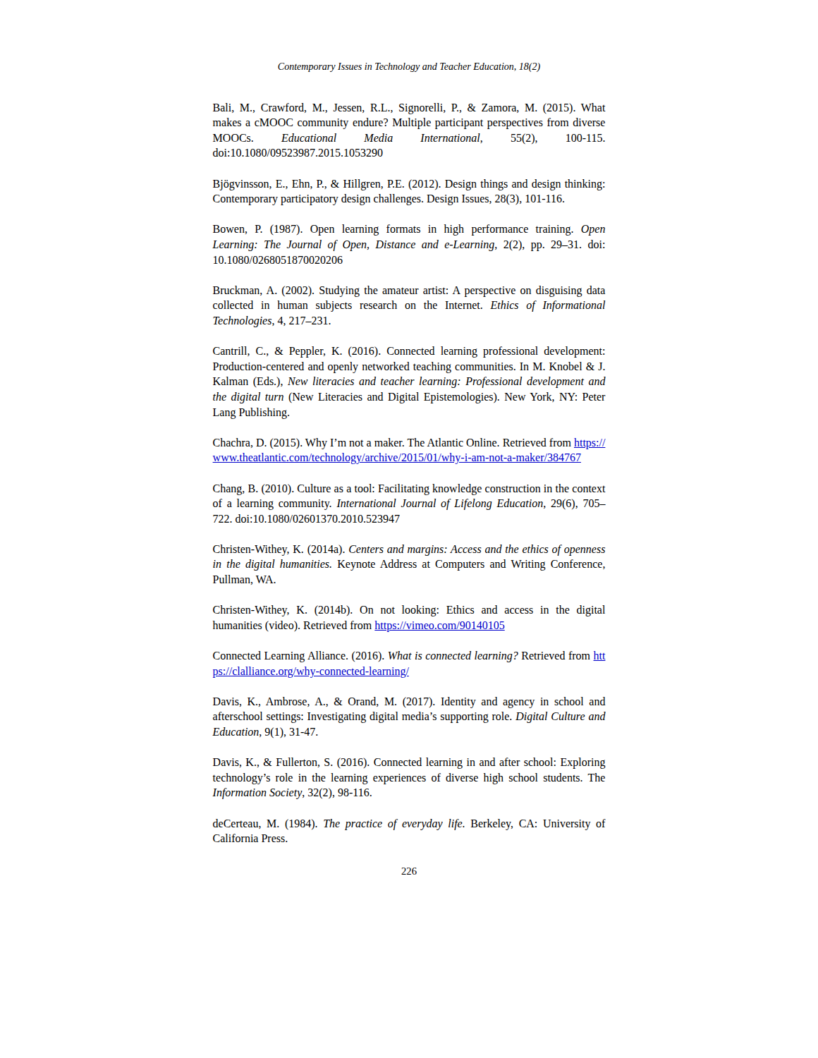Contemporary Issues in Technology and Teacher Education, 18(2)
Bali, M., Crawford, M., Jessen, R.L., Signorelli, P., & Zamora, M. (2015). What makes a cMOOC community endure? Multiple participant perspectives from diverse MOOCs. Educational Media International, 55(2), 100-115. doi:10.1080/09523987.2015.1053290
Bjögvinsson, E., Ehn, P., & Hillgren, P.E. (2012). Design things and design thinking: Contemporary participatory design challenges. Design Issues, 28(3), 101-116.
Bowen, P. (1987). Open learning formats in high performance training. Open Learning: The Journal of Open, Distance and e-Learning, 2(2), pp. 29–31. doi: 10.1080/0268051870020206
Bruckman, A. (2002). Studying the amateur artist: A perspective on disguising data collected in human subjects research on the Internet. Ethics of Informational Technologies, 4, 217–231.
Cantrill, C., & Peppler, K. (2016). Connected learning professional development: Production-centered and openly networked teaching communities. In M. Knobel & J. Kalman (Eds.), New literacies and teacher learning: Professional development and the digital turn (New Literacies and Digital Epistemologies). New York, NY: Peter Lang Publishing.
Chachra, D. (2015). Why I’m not a maker. The Atlantic Online. Retrieved from https://www.theatlantic.com/technology/archive/2015/01/why-i-am-not-a-maker/384767
Chang, B. (2010). Culture as a tool: Facilitating knowledge construction in the context of a learning community. International Journal of Lifelong Education, 29(6), 705–722. doi:10.1080/02601370.2010.523947
Christen-Withey, K. (2014a). Centers and margins: Access and the ethics of openness in the digital humanities. Keynote Address at Computers and Writing Conference, Pullman, WA.
Christen-Withey, K. (2014b). On not looking: Ethics and access in the digital humanities (video). Retrieved from https://vimeo.com/90140105
Connected Learning Alliance. (2016). What is connected learning? Retrieved from https://clalliance.org/why-connected-learning/
Davis, K., Ambrose, A., & Orand, M. (2017). Identity and agency in school and afterschool settings: Investigating digital media’s supporting role. Digital Culture and Education, 9(1), 31-47.
Davis, K., & Fullerton, S. (2016). Connected learning in and after school: Exploring technology’s role in the learning experiences of diverse high school students. The Information Society, 32(2), 98-116.
deCerteau, M. (1984). The practice of everyday life. Berkeley, CA: University of California Press.
226